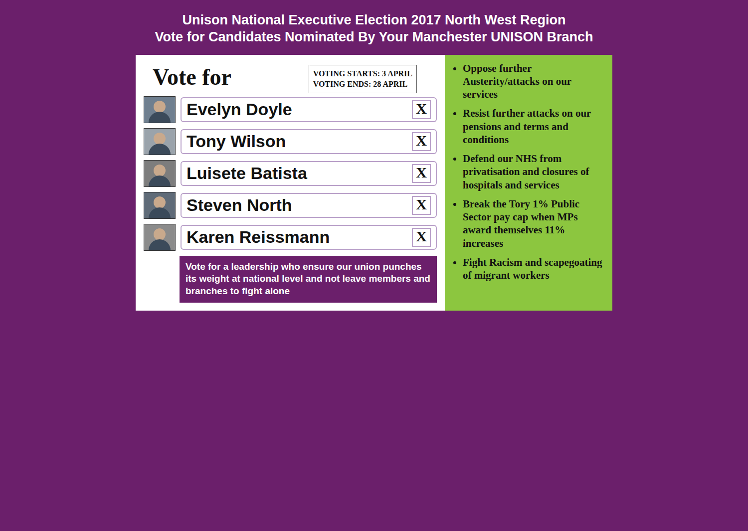Unison National Executive Election 2017 North West Region
Vote for Candidates Nominated By Your Manchester UNISON Branch
Vote for
VOTING STARTS: 3 APRIL
VOTING ENDS: 28 APRIL
Evelyn Doyle X
Tony Wilson X
Luisete Batista X
Steven North X
Karen Reissmann X
Vote for a leadership who ensure our union punches its weight at national level and not leave members and branches to fight alone
Oppose further Austerity/attacks on our services
Resist further attacks on our pensions and terms and conditions
Defend our NHS from privatisation and closures of hospitals and services
Break the Tory 1% Public Sector pay cap when MPs award themselves 11% increases
Fight Racism and scapegoating of migrant workers